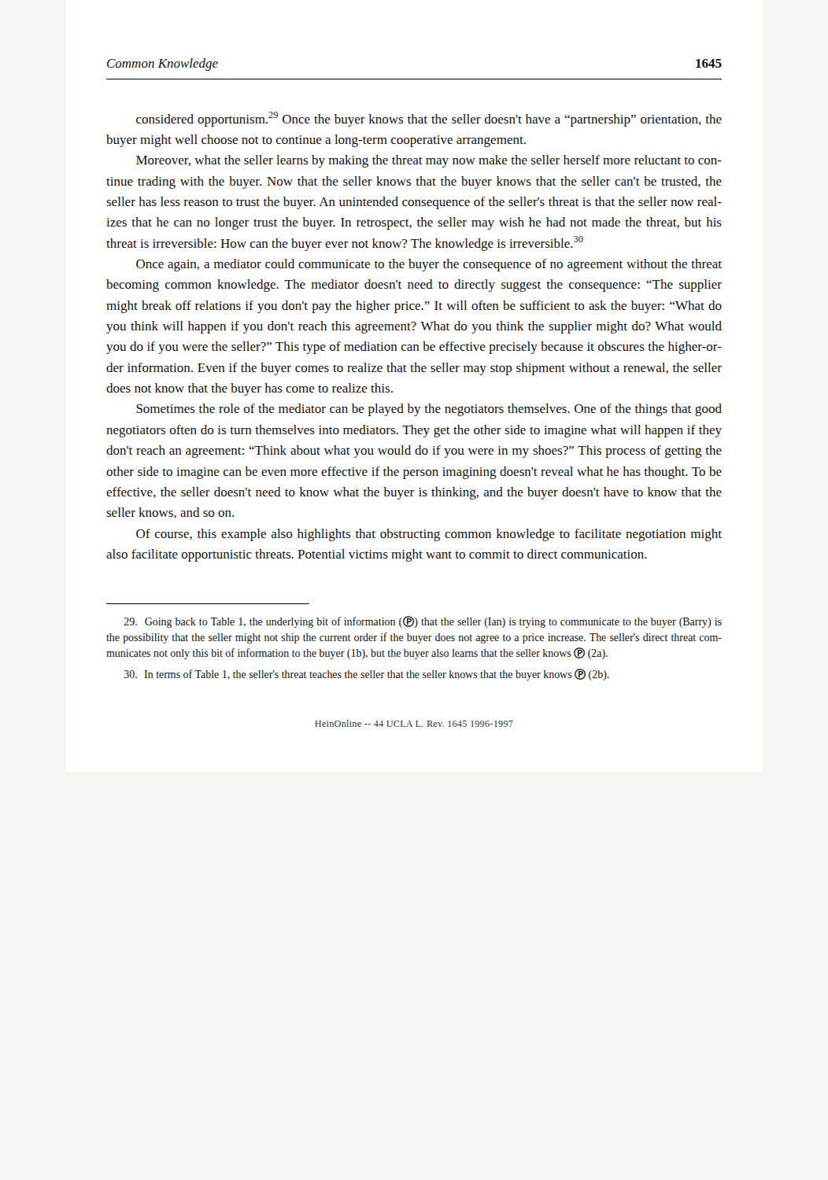Common Knowledge 1645
considered opportunism.29 Once the buyer knows that the seller doesn't have a “partnership” orientation, the buyer might well choose not to continue a long-term cooperative arrangement.
Moreover, what the seller learns by making the threat may now make the seller herself more reluctant to continue trading with the buyer. Now that the seller knows that the buyer knows that the seller can't be trusted, the seller has less reason to trust the buyer. An unintended consequence of the seller's threat is that the seller now realizes that he can no longer trust the buyer. In retrospect, the seller may wish he had not made the threat, but his threat is irreversible: How can the buyer ever not know? The knowledge is irreversible.30
Once again, a mediator could communicate to the buyer the consequence of no agreement without the threat becoming common knowledge. The mediator doesn't need to directly suggest the consequence: “The supplier might break off relations if you don't pay the higher price.” It will often be sufficient to ask the buyer: “What do you think will happen if you don't reach this agreement? What do you think the supplier might do? What would you do if you were the seller?” This type of mediation can be effective precisely because it obscures the higher-order information. Even if the buyer comes to realize that the seller may stop shipment without a renewal, the seller does not know that the buyer has come to realize this.
Sometimes the role of the mediator can be played by the negotiators themselves. One of the things that good negotiators often do is turn themselves into mediators. They get the other side to imagine what will happen if they don't reach an agreement: “Think about what you would do if you were in my shoes?” This process of getting the other side to imagine can be even more effective if the person imagining doesn't reveal what he has thought. To be effective, the seller doesn't need to know what the buyer is thinking, and the buyer doesn't have to know that the seller knows, and so on.
Of course, this example also highlights that obstructing common knowledge to facilitate negotiation might also facilitate opportunistic threats. Potential victims might want to commit to direct communication.
29. Going back to Table 1, the underlying bit of information (Ⓟ) that the seller (Ian) is trying to communicate to the buyer (Barry) is the possibility that the seller might not ship the current order if the buyer does not agree to a price increase. The seller's direct threat communicates not only this bit of information to the buyer (1b), but the buyer also learns that the seller knows Ⓟ (2a).
30. In terms of Table 1, the seller's threat teaches the seller that the seller knows that the buyer knows Ⓟ (2b).
HeinOnline -- 44 UCLA L. Rev. 1645 1996-1997